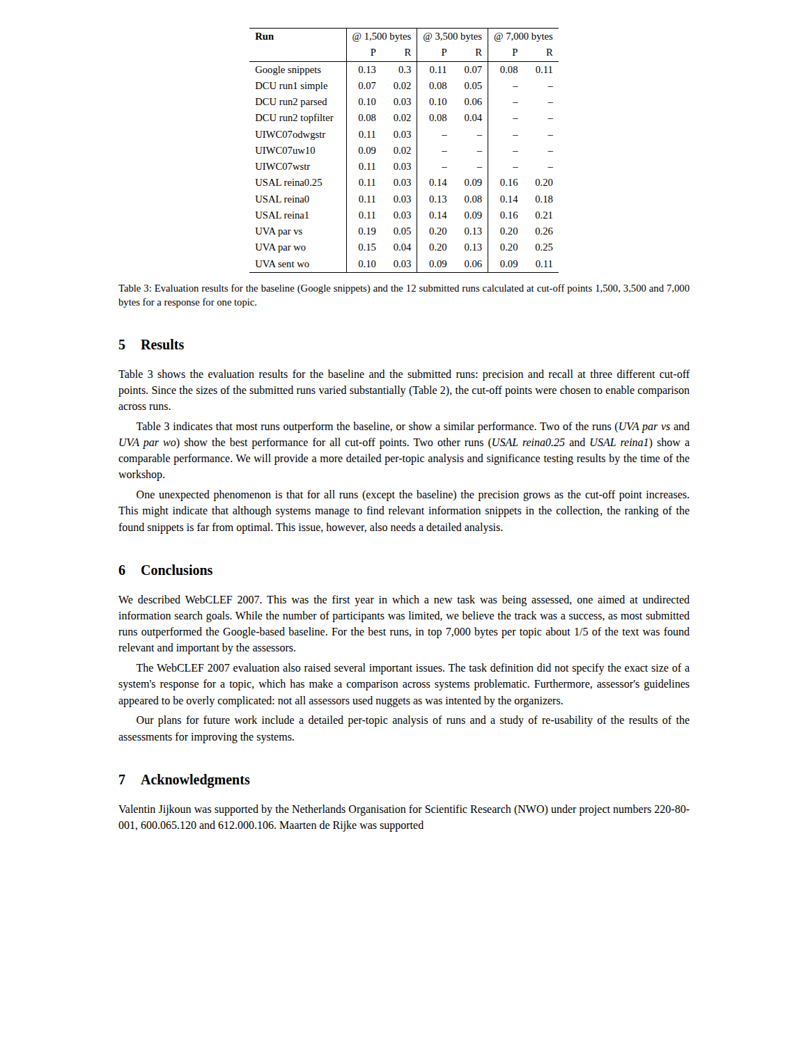| Run | @ 1,500 bytes | @ 3,500 bytes | @ 7,000 bytes |
| --- | --- | --- | --- |
| | P | R | P | R | P | R |
| Google snippets | 0.13 | 0.3 | 0.11 | 0.07 | 0.08 | 0.11 |
| DCU run1 simple | 0.07 | 0.02 | 0.08 | 0.05 | – | – |
| DCU run2 parsed | 0.10 | 0.03 | 0.10 | 0.06 | – | – |
| DCU run2 topfilter | 0.08 | 0.02 | 0.08 | 0.04 | – | – |
| UIWC07odwgstr | 0.11 | 0.03 | – | – | – | – |
| UIWC07uw10 | 0.09 | 0.02 | – | – | – | – |
| UIWC07wstr | 0.11 | 0.03 | – | – | – | – |
| USAL reina0.25 | 0.11 | 0.03 | 0.14 | 0.09 | 0.16 | 0.20 |
| USAL reina0 | 0.11 | 0.03 | 0.13 | 0.08 | 0.14 | 0.18 |
| USAL reina1 | 0.11 | 0.03 | 0.14 | 0.09 | 0.16 | 0.21 |
| UVA par vs | 0.19 | 0.05 | 0.20 | 0.13 | 0.20 | 0.26 |
| UVA par wo | 0.15 | 0.04 | 0.20 | 0.13 | 0.20 | 0.25 |
| UVA sent wo | 0.10 | 0.03 | 0.09 | 0.06 | 0.09 | 0.11 |
Table 3: Evaluation results for the baseline (Google snippets) and the 12 submitted runs calculated at cut-off points 1,500, 3,500 and 7,000 bytes for a response for one topic.
5 Results
Table 3 shows the evaluation results for the baseline and the submitted runs: precision and recall at three different cut-off points. Since the sizes of the submitted runs varied substantially (Table 2), the cut-off points were chosen to enable comparison across runs.
Table 3 indicates that most runs outperform the baseline, or show a similar performance. Two of the runs (UVA par vs and UVA par wo) show the best performance for all cut-off points. Two other runs (USAL reina0.25 and USAL reina1) show a comparable performance. We will provide a more detailed per-topic analysis and significance testing results by the time of the workshop.
One unexpected phenomenon is that for all runs (except the baseline) the precision grows as the cut-off point increases. This might indicate that although systems manage to find relevant information snippets in the collection, the ranking of the found snippets is far from optimal. This issue, however, also needs a detailed analysis.
6 Conclusions
We described WebCLEF 2007. This was the first year in which a new task was being assessed, one aimed at undirected information search goals. While the number of participants was limited, we believe the track was a success, as most submitted runs outperformed the Google-based baseline. For the best runs, in top 7,000 bytes per topic about 1/5 of the text was found relevant and important by the assessors.
The WebCLEF 2007 evaluation also raised several important issues. The task definition did not specify the exact size of a system's response for a topic, which has make a comparison across systems problematic. Furthermore, assessor's guidelines appeared to be overly complicated: not all assessors used nuggets as was intented by the organizers.
Our plans for future work include a detailed per-topic analysis of runs and a study of re-usability of the results of the assessments for improving the systems.
7 Acknowledgments
Valentin Jijkoun was supported by the Netherlands Organisation for Scientific Research (NWO) under project numbers 220-80-001, 600.065.120 and 612.000.106. Maarten de Rijke was supported